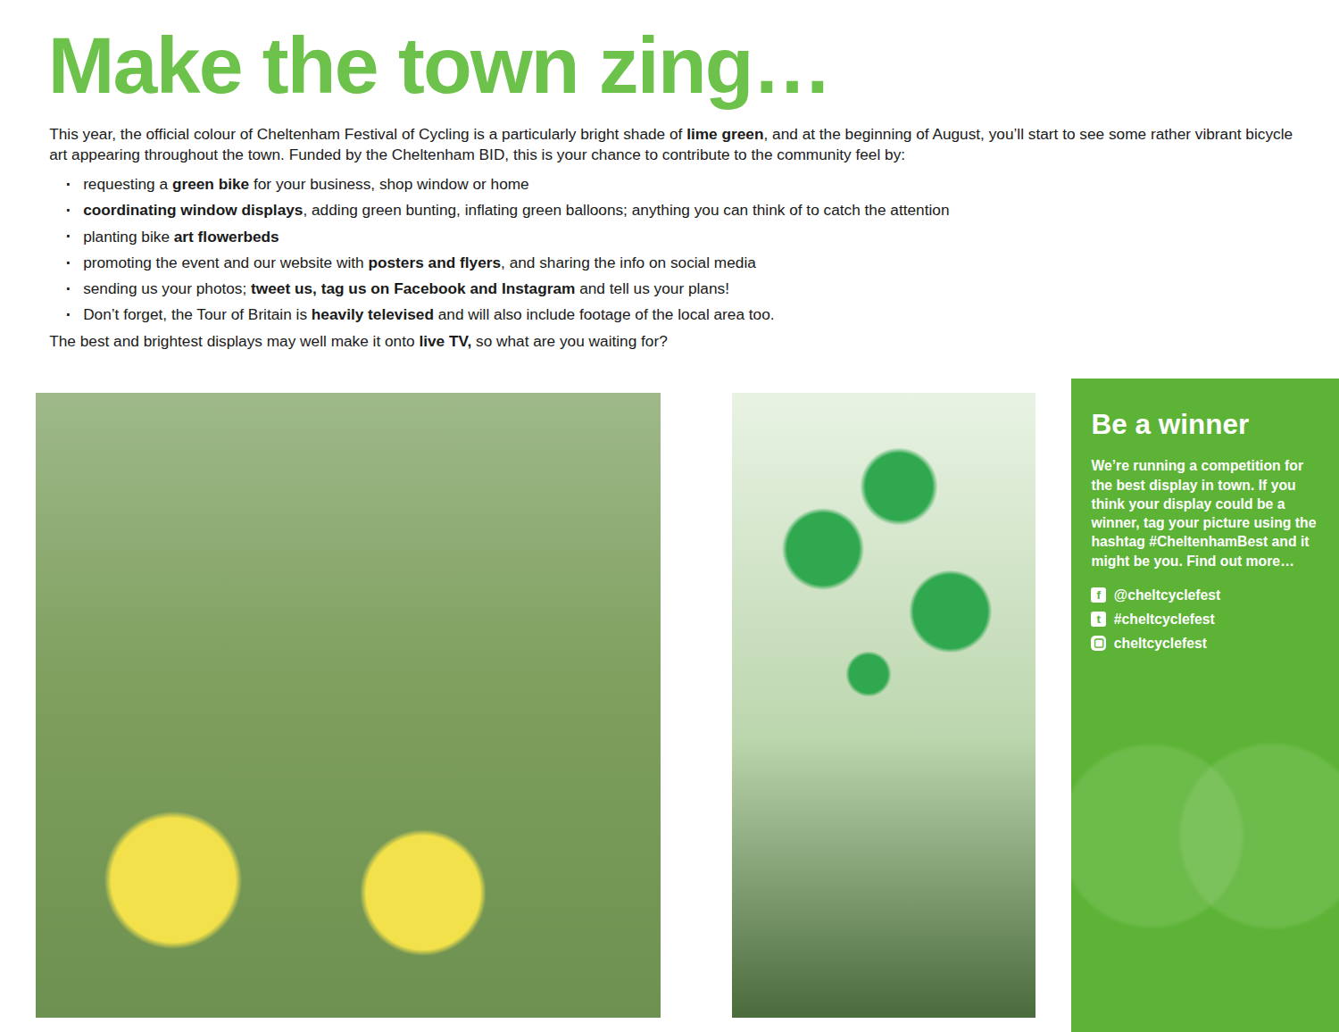Make the town zing…
This year, the official colour of Cheltenham Festival of Cycling is a particularly bright shade of lime green, and at the beginning of August, you’ll start to see some rather vibrant bicycle art appearing throughout the town. Funded by the Cheltenham BID, this is your chance to contribute to the community feel by:
requesting a green bike for your business, shop window or home
coordinating window displays, adding green bunting, inflating green balloons; anything you can think of to catch the attention
planting bike art flowerbeds
promoting the event and our website with posters and flyers, and sharing the info on social media
sending us your photos; tweet us, tag us on Facebook and Instagram and tell us your plans!
Don’t forget, the Tour of Britain is heavily televised and will also include footage of the local area too.
The best and brightest displays may well make it onto live TV, so what are you waiting for?
Be a winner
We’re running a competition for the best display in town. If you think your display could be a winner, tag your picture using the hashtag #CheltenhamBest and it might be you. Find out more…
f@cheltcyclefest
t#cheltcyclefest
▢cheltcyclefest